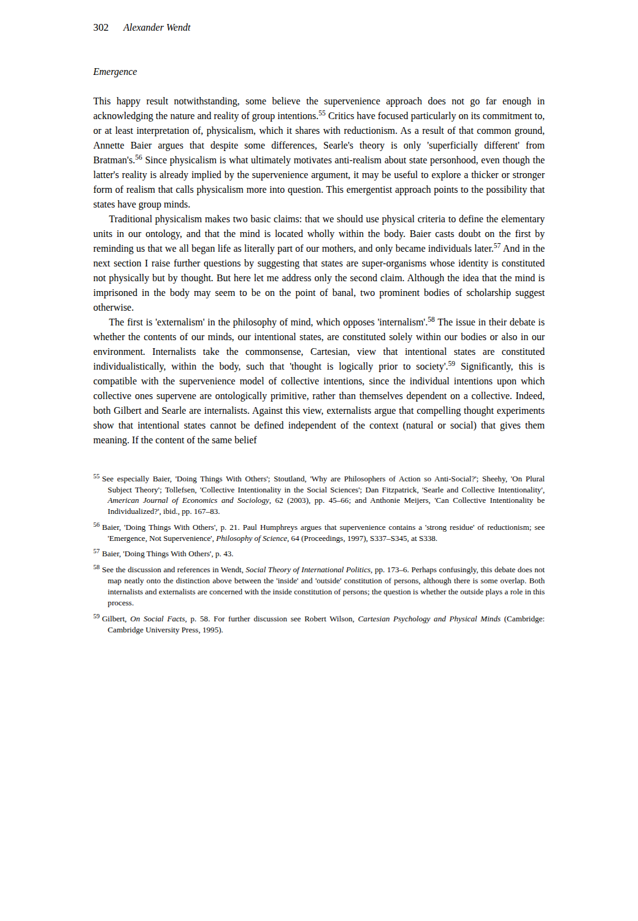302 Alexander Wendt
Emergence
This happy result notwithstanding, some believe the supervenience approach does not go far enough in acknowledging the nature and reality of group intentions.55 Critics have focused particularly on its commitment to, or at least interpretation of, physicalism, which it shares with reductionism. As a result of that common ground, Annette Baier argues that despite some differences, Searle's theory is only 'superficially different' from Bratman's.56 Since physicalism is what ultimately motivates anti-realism about state personhood, even though the latter's reality is already implied by the supervenience argument, it may be useful to explore a thicker or stronger form of realism that calls physicalism more into question. This emergentist approach points to the possibility that states have group minds.
Traditional physicalism makes two basic claims: that we should use physical criteria to define the elementary units in our ontology, and that the mind is located wholly within the body. Baier casts doubt on the first by reminding us that we all began life as literally part of our mothers, and only became individuals later.57 And in the next section I raise further questions by suggesting that states are super-organisms whose identity is constituted not physically but by thought. But here let me address only the second claim. Although the idea that the mind is imprisoned in the body may seem to be on the point of banal, two prominent bodies of scholarship suggest otherwise.
The first is 'externalism' in the philosophy of mind, which opposes 'internalism'.58 The issue in their debate is whether the contents of our minds, our intentional states, are constituted solely within our bodies or also in our environment. Internalists take the commonsense, Cartesian, view that intentional states are constituted individualistically, within the body, such that 'thought is logically prior to society'.59 Significantly, this is compatible with the supervenience model of collective intentions, since the individual intentions upon which collective ones supervene are ontologically primitive, rather than themselves dependent on a collective. Indeed, both Gilbert and Searle are internalists. Against this view, externalists argue that compelling thought experiments show that intentional states cannot be defined independent of the context (natural or social) that gives them meaning. If the content of the same belief
55 See especially Baier, 'Doing Things With Others'; Stoutland, 'Why are Philosophers of Action so Anti-Social?'; Sheehy, 'On Plural Subject Theory'; Tollefsen, 'Collective Intentionality in the Social Sciences'; Dan Fitzpatrick, 'Searle and Collective Intentionality', American Journal of Economics and Sociology, 62 (2003), pp. 45–66; and Anthonie Meijers, 'Can Collective Intentionality be Individualized?', ibid., pp. 167–83.
56 Baier, 'Doing Things With Others', p. 21. Paul Humphreys argues that supervenience contains a 'strong residue' of reductionism; see 'Emergence, Not Supervenience', Philosophy of Science, 64 (Proceedings, 1997), S337–S345, at S338.
57 Baier, 'Doing Things With Others', p. 43.
58 See the discussion and references in Wendt, Social Theory of International Politics, pp. 173–6. Perhaps confusingly, this debate does not map neatly onto the distinction above between the 'inside' and 'outside' constitution of persons, although there is some overlap. Both internalists and externalists are concerned with the inside constitution of persons; the question is whether the outside plays a role in this process.
59 Gilbert, On Social Facts, p. 58. For further discussion see Robert Wilson, Cartesian Psychology and Physical Minds (Cambridge: Cambridge University Press, 1995).